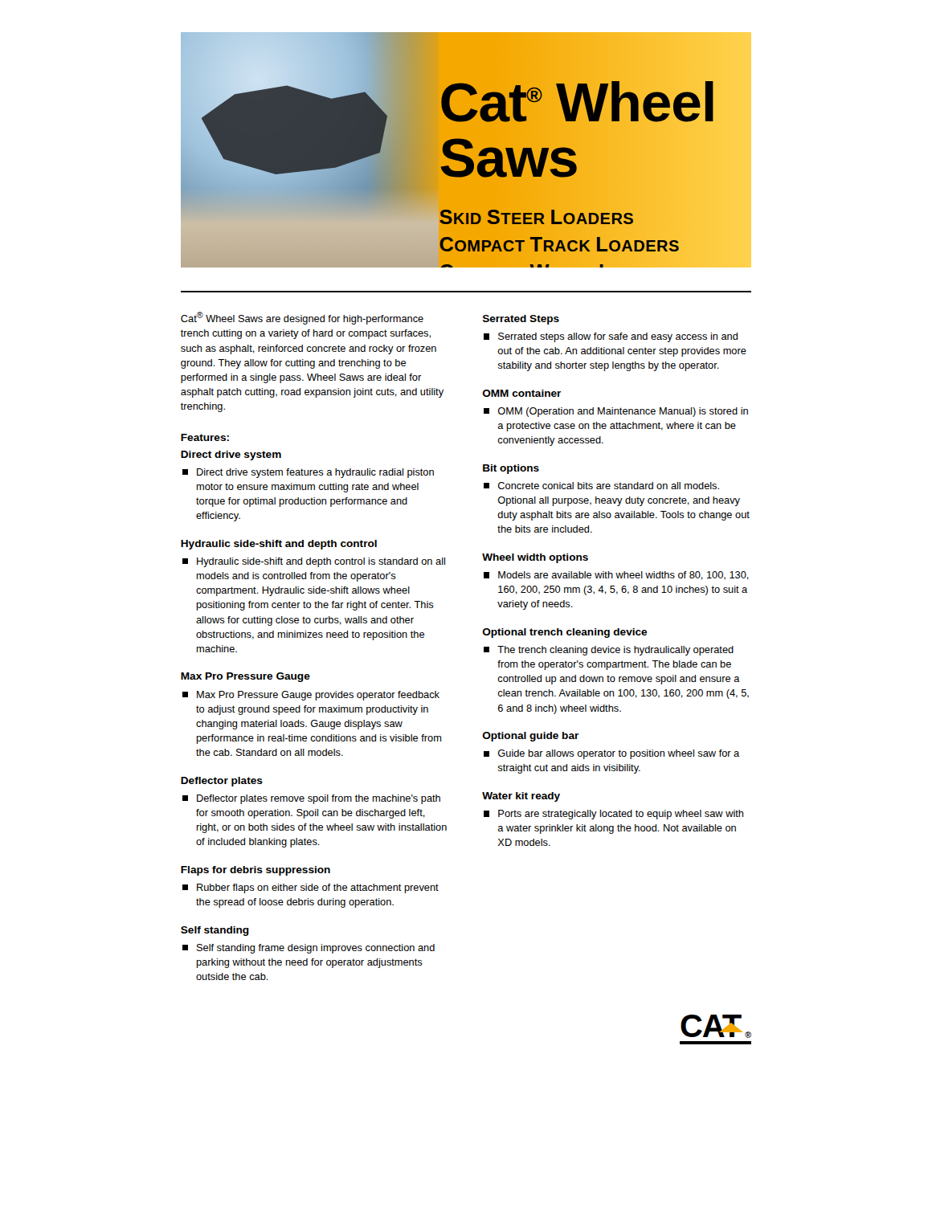Cat® Wheel Saws
SKID STEER LOADERS
COMPACT TRACK LOADERS
COMPACT WHEEL LOADERS
Cat® Wheel Saws are designed for high-performance trench cutting on a variety of hard or compact surfaces, such as asphalt, reinforced concrete and rocky or frozen ground. They allow for cutting and trenching to be performed in a single pass. Wheel Saws are ideal for asphalt patch cutting, road expansion joint cuts, and utility trenching.
Features:
Direct drive system
Direct drive system features a hydraulic radial piston motor to ensure maximum cutting rate and wheel torque for optimal production performance and efficiency.
Hydraulic side-shift and depth control
Hydraulic side-shift and depth control is standard on all models and is controlled from the operator's compartment. Hydraulic side-shift allows wheel positioning from center to the far right of center. This allows for cutting close to curbs, walls and other obstructions, and minimizes need to reposition the machine.
Max Pro Pressure Gauge
Max Pro Pressure Gauge provides operator feedback to adjust ground speed for maximum productivity in changing material loads. Gauge displays saw performance in real-time conditions and is visible from the cab. Standard on all models.
Deflector plates
Deflector plates remove spoil from the machine's path for smooth operation. Spoil can be discharged left, right, or on both sides of the wheel saw with installation of included blanking plates.
Flaps for debris suppression
Rubber flaps on either side of the attachment prevent the spread of loose debris during operation.
Self standing
Self standing frame design improves connection and parking without the need for operator adjustments outside the cab.
Serrated Steps
Serrated steps allow for safe and easy access in and out of the cab. An additional center step provides more stability and shorter step lengths by the operator.
OMM container
OMM (Operation and Maintenance Manual) is stored in a protective case on the attachment, where it can be conveniently accessed.
Bit options
Concrete conical bits are standard on all models. Optional all purpose, heavy duty concrete, and heavy duty asphalt bits are also available. Tools to change out the bits are included.
Wheel width options
Models are available with wheel widths of 80, 100, 130, 160, 200, 250 mm (3, 4, 5, 6, 8 and 10 inches) to suit a variety of needs.
Optional trench cleaning device
The trench cleaning device is hydraulically operated from the operator's compartment. The blade can be controlled up and down to remove spoil and ensure a clean trench. Available on 100, 130, 160, 200 mm (4, 5, 6 and 8 inch) wheel widths.
Optional guide bar
Guide bar allows operator to position wheel saw for a straight cut and aids in visibility.
Water kit ready
Ports are strategically located to equip wheel saw with a water sprinkler kit along the hood. Not available on XD models.
CAT ®